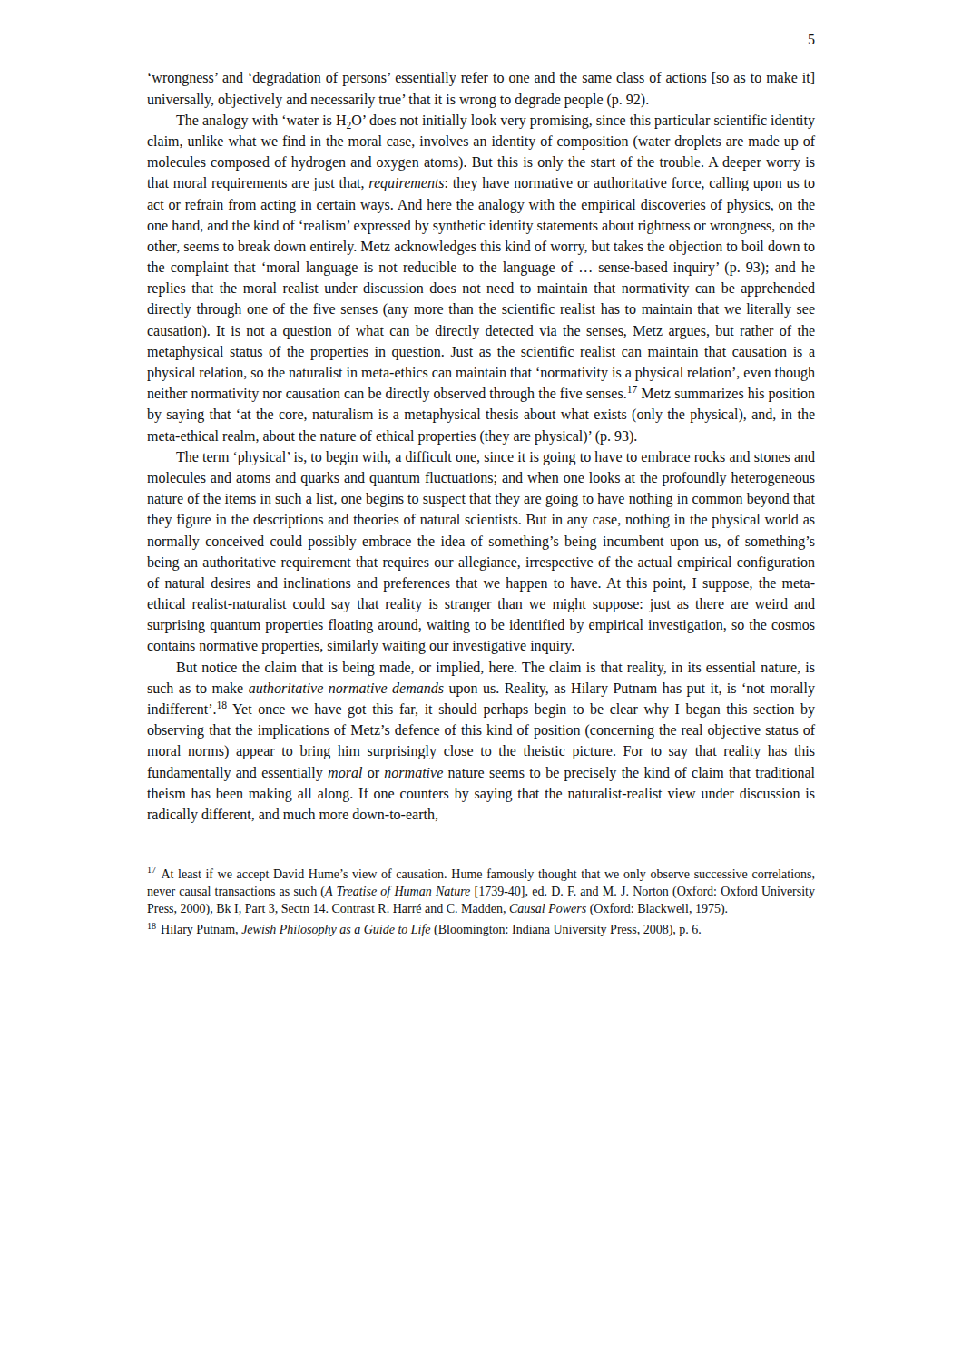5
‘wrongness’ and ‘degradation of persons’ essentially refer to one and the same class of actions [so as to make it] universally, objectively and necessarily true’ that it is wrong to degrade people (p. 92).
The analogy with ‘water is H2O’ does not initially look very promising, since this particular scientific identity claim, unlike what we find in the moral case, involves an identity of composition (water droplets are made up of molecules composed of hydrogen and oxygen atoms). But this is only the start of the trouble. A deeper worry is that moral requirements are just that, requirements: they have normative or authoritative force, calling upon us to act or refrain from acting in certain ways. And here the analogy with the empirical discoveries of physics, on the one hand, and the kind of ‘realism’ expressed by synthetic identity statements about rightness or wrongness, on the other, seems to break down entirely. Metz acknowledges this kind of worry, but takes the objection to boil down to the complaint that ‘moral language is not reducible to the language of … sense-based inquiry’ (p. 93); and he replies that the moral realist under discussion does not need to maintain that normativity can be apprehended directly through one of the five senses (any more than the scientific realist has to maintain that we literally see causation). It is not a question of what can be directly detected via the senses, Metz argues, but rather of the metaphysical status of the properties in question. Just as the scientific realist can maintain that causation is a physical relation, so the naturalist in meta-ethics can maintain that ‘normativity is a physical relation’, even though neither normativity nor causation can be directly observed through the five senses.17 Metz summarizes his position by saying that ‘at the core, naturalism is a metaphysical thesis about what exists (only the physical), and, in the meta-ethical realm, about the nature of ethical properties (they are physical)’ (p. 93).
The term ‘physical’ is, to begin with, a difficult one, since it is going to have to embrace rocks and stones and molecules and atoms and quarks and quantum fluctuations; and when one looks at the profoundly heterogeneous nature of the items in such a list, one begins to suspect that they are going to have nothing in common beyond that they figure in the descriptions and theories of natural scientists. But in any case, nothing in the physical world as normally conceived could possibly embrace the idea of something’s being incumbent upon us, of something’s being an authoritative requirement that requires our allegiance, irrespective of the actual empirical configuration of natural desires and inclinations and preferences that we happen to have. At this point, I suppose, the meta-ethical realist-naturalist could say that reality is stranger than we might suppose: just as there are weird and surprising quantum properties floating around, waiting to be identified by empirical investigation, so the cosmos contains normative properties, similarly waiting our investigative inquiry.
But notice the claim that is being made, or implied, here. The claim is that reality, in its essential nature, is such as to make authoritative normative demands upon us. Reality, as Hilary Putnam has put it, is ‘not morally indifferent’.18 Yet once we have got this far, it should perhaps begin to be clear why I began this section by observing that the implications of Metz’s defence of this kind of position (concerning the real objective status of moral norms) appear to bring him surprisingly close to the theistic picture. For to say that reality has this fundamentally and essentially moral or normative nature seems to be precisely the kind of claim that traditional theism has been making all along. If one counters by saying that the naturalist-realist view under discussion is radically different, and much more down-to-earth,
17 At least if we accept David Hume’s view of causation. Hume famously thought that we only observe successive correlations, never causal transactions as such (A Treatise of Human Nature [1739-40], ed. D. F. and M. J. Norton (Oxford: Oxford University Press, 2000), Bk I, Part 3, Sectn 14. Contrast R. Harré and C. Madden, Causal Powers (Oxford: Blackwell, 1975).
18 Hilary Putnam, Jewish Philosophy as a Guide to Life (Bloomington: Indiana University Press, 2008), p. 6.